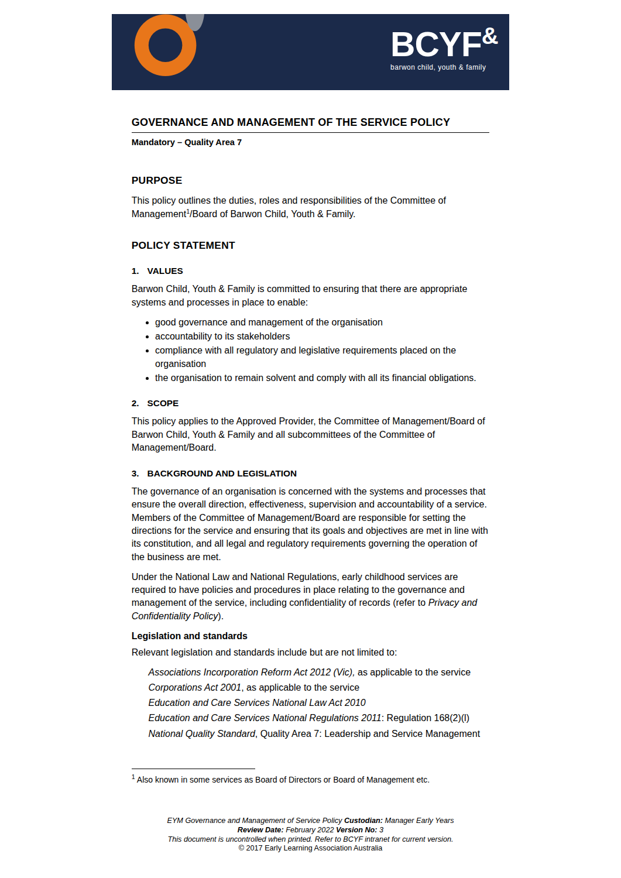BCYF&
barwon child, youth & family
GOVERNANCE AND MANAGEMENT OF THE SERVICE POLICY
Mandatory – Quality Area 7
PURPOSE
This policy outlines the duties, roles and responsibilities of the Committee of Management1/Board of Barwon Child, Youth & Family.
POLICY STATEMENT
1. VALUES
Barwon Child, Youth & Family is committed to ensuring that there are appropriate systems and processes in place to enable:
good governance and management of the organisation
accountability to its stakeholders
compliance with all regulatory and legislative requirements placed on the organisation
the organisation to remain solvent and comply with all its financial obligations.
2. SCOPE
This policy applies to the Approved Provider, the Committee of Management/Board of Barwon Child, Youth & Family and all subcommittees of the Committee of Management/Board.
3. BACKGROUND AND LEGISLATION
The governance of an organisation is concerned with the systems and processes that ensure the overall direction, effectiveness, supervision and accountability of a service. Members of the Committee of Management/Board are responsible for setting the directions for the service and ensuring that its goals and objectives are met in line with its constitution, and all legal and regulatory requirements governing the operation of the business are met.
Under the National Law and National Regulations, early childhood services are required to have policies and procedures in place relating to the governance and management of the service, including confidentiality of records (refer to Privacy and Confidentiality Policy).
Legislation and standards
Relevant legislation and standards include but are not limited to:
Associations Incorporation Reform Act 2012 (Vic), as applicable to the service
Corporations Act 2001, as applicable to the service
Education and Care Services National Law Act 2010
Education and Care Services National Regulations 2011: Regulation 168(2)(l)
National Quality Standard, Quality Area 7: Leadership and Service Management
1 Also known in some services as Board of Directors or Board of Management etc.
EYM Governance and Management of Service Policy Custodian: Manager Early Years
Review Date: February 2022 Version No: 3
This document is uncontrolled when printed. Refer to BCYF intranet for current version.
© 2017 Early Learning Association Australia